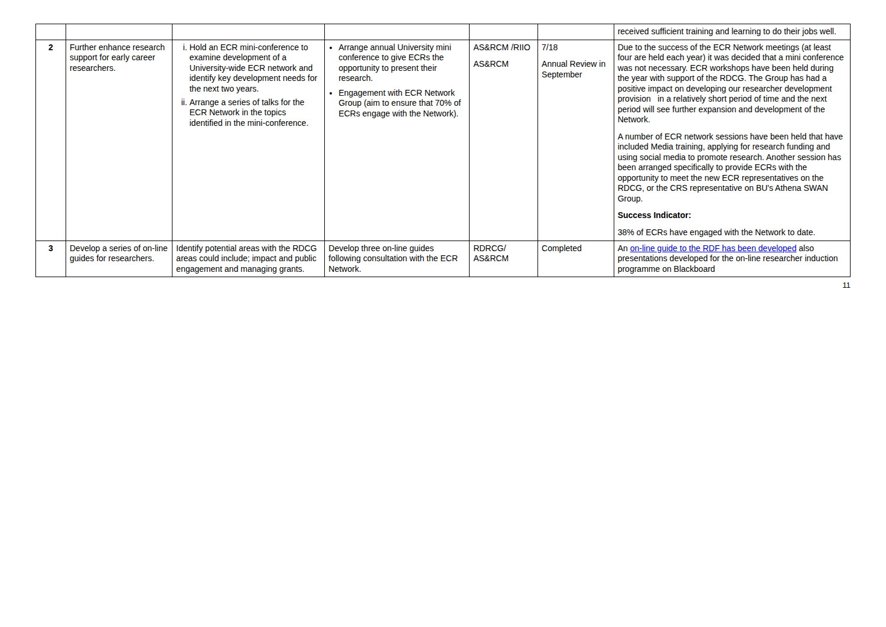| | | | | | | received sufficient training and learning to do their jobs well. |
| 2 | Further enhance research support for early career researchers. | Hold an ECR mini-conference to examine development of a University-wide ECR network and identify key development needs for the next two years. Arrange a series of talks for the ECR Network in the topics identified in the mini-conference. | Arrange annual University mini conference to give ECRs the opportunity to present their research. Engagement with ECR Network Group (aim to ensure that 70% of ECRs engage with the Network). | AS&RCM /RIIO AS&RCM | 7/18 Annual Review in September | Due to the success of the ECR Network meetings (at least four are held each year) it was decided that a mini conference was not necessary. ECR workshops have been held during the year with support of the RDCG. The Group has had a positive impact on developing our researcher development provision in a relatively short period of time and the next period will see further expansion and development of the Network. A number of ECR network sessions have been held that have included Media training, applying for research funding and using social media to promote research. Another session has been arranged specifically to provide ECRs with the opportunity to meet the new ECR representatives on the RDCG, or the CRS representative on BU's Athena SWAN Group. Success Indicator: 38% of ECRs have engaged with the Network to date. |
| 3 | Develop a series of on-line guides for researchers. | Identify potential areas with the RDCG areas could include; impact and public engagement and managing grants. | Develop three on-line guides following consultation with the ECR Network. | RDRCG/ AS&RCM | Completed | An on-line guide to the RDF has been developed also presentations developed for the on-line researcher induction programme on Blackboard |
11